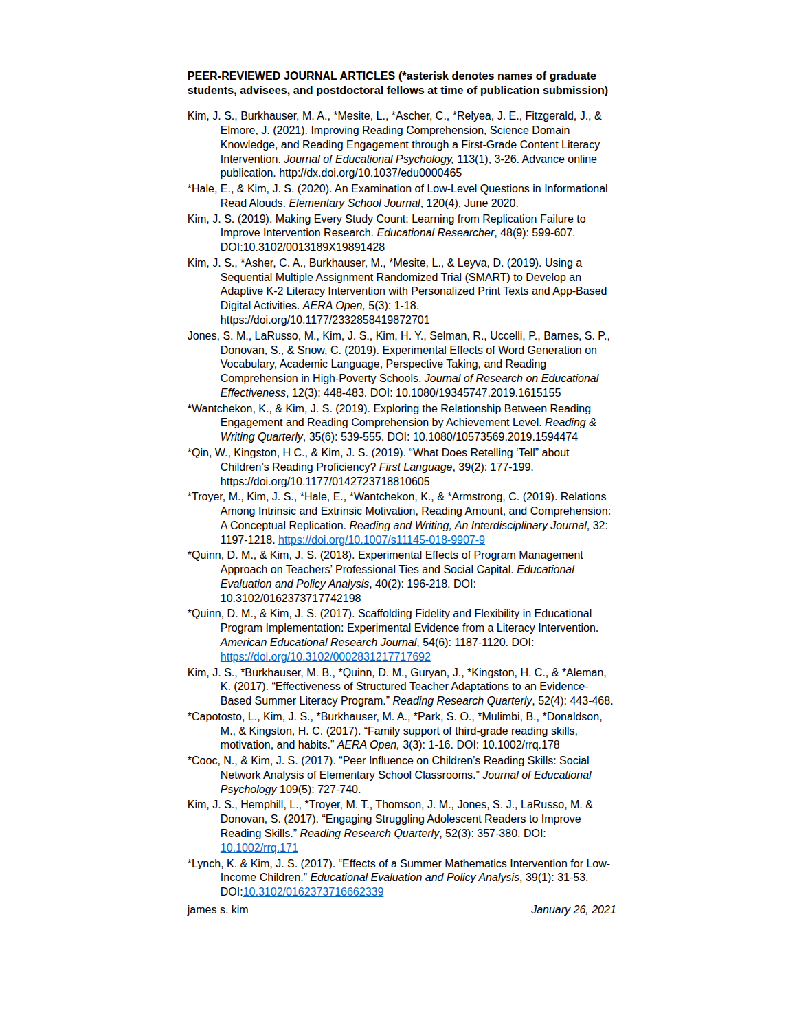PEER-REVIEWED JOURNAL ARTICLES (*asterisk denotes names of graduate students, advisees, and postdoctoral fellows at time of publication submission)
Kim, J. S., Burkhauser, M. A., *Mesite, L., *Ascher, C., *Relyea, J. E., Fitzgerald, J., & Elmore, J. (2021). Improving Reading Comprehension, Science Domain Knowledge, and Reading Engagement through a First-Grade Content Literacy Intervention. Journal of Educational Psychology, 113(1), 3-26. Advance online publication. http://dx.doi.org/10.1037/edu0000465
*Hale, E., & Kim, J. S. (2020). An Examination of Low-Level Questions in Informational Read Alouds. Elementary School Journal, 120(4), June 2020.
Kim, J. S. (2019). Making Every Study Count: Learning from Replication Failure to Improve Intervention Research. Educational Researcher, 48(9): 599-607. DOI:10.3102/0013189X19891428
Kim, J. S., *Asher, C. A., Burkhauser, M., *Mesite, L., & Leyva, D. (2019). Using a Sequential Multiple Assignment Randomized Trial (SMART) to Develop an Adaptive K-2 Literacy Intervention with Personalized Print Texts and App-Based Digital Activities. AERA Open, 5(3): 1-18. https://doi.org/10.1177/2332858419872701
Jones, S. M., LaRusso, M., Kim, J. S., Kim, H. Y., Selman, R., Uccelli, P., Barnes, S. P., Donovan, S., & Snow, C. (2019). Experimental Effects of Word Generation on Vocabulary, Academic Language, Perspective Taking, and Reading Comprehension in High-Poverty Schools. Journal of Research on Educational Effectiveness, 12(3): 448-483. DOI: 10.1080/19345747.2019.1615155
*Wantchekon, K., & Kim, J. S. (2019). Exploring the Relationship Between Reading Engagement and Reading Comprehension by Achievement Level. Reading & Writing Quarterly, 35(6): 539-555. DOI: 10.1080/10573569.2019.1594474
*Qin, W., Kingston, H C., & Kim, J. S. (2019). “What Does Retelling ‘Tell” about Children’s Reading Proficiency? First Language, 39(2): 177-199. https://doi.org/10.1177/0142723718810605
*Troyer, M., Kim, J. S., *Hale, E., *Wantchekon, K., & *Armstrong, C. (2019). Relations Among Intrinsic and Extrinsic Motivation, Reading Amount, and Comprehension: A Conceptual Replication. Reading and Writing, An Interdisciplinary Journal, 32: 1197-1218. https://doi.org/10.1007/s11145-018-9907-9
*Quinn, D. M., & Kim, J. S. (2018). Experimental Effects of Program Management Approach on Teachers’ Professional Ties and Social Capital. Educational Evaluation and Policy Analysis, 40(2): 196-218. DOI: 10.3102/0162373717742198
*Quinn, D. M., & Kim, J. S. (2017). Scaffolding Fidelity and Flexibility in Educational Program Implementation: Experimental Evidence from a Literacy Intervention. American Educational Research Journal, 54(6): 1187-1120. DOI: https://doi.org/10.3102/0002831217717692
Kim, J. S., *Burkhauser, M. B., *Quinn, D. M., Guryan, J., *Kingston, H. C., & *Aleman, K. (2017). “Effectiveness of Structured Teacher Adaptations to an Evidence-Based Summer Literacy Program.” Reading Research Quarterly, 52(4): 443-468.
*Capotosto, L., Kim, J. S., *Burkhauser, M. A., *Park, S. O., *Mulimbi, B., *Donaldson, M., & Kingston, H. C. (2017). “Family support of third-grade reading skills, motivation, and habits.” AERA Open, 3(3): 1-16. DOI: 10.1002/rrq.178
*Cooc, N., & Kim, J. S. (2017). “Peer Influence on Children’s Reading Skills: Social Network Analysis of Elementary School Classrooms.” Journal of Educational Psychology 109(5): 727-740.
Kim, J. S., Hemphill, L., *Troyer, M. T., Thomson, J. M., Jones, S. J., LaRusso, M. & Donovan, S. (2017). “Engaging Struggling Adolescent Readers to Improve Reading Skills.” Reading Research Quarterly, 52(3): 357-380. DOI: 10.1002/rrq.171
*Lynch, K. & Kim, J. S. (2017). “Effects of a Summer Mathematics Intervention for Low-Income Children.” Educational Evaluation and Policy Analysis, 39(1): 31-53. DOI:10.3102/0162373716662339
james s. kim January 26, 2021